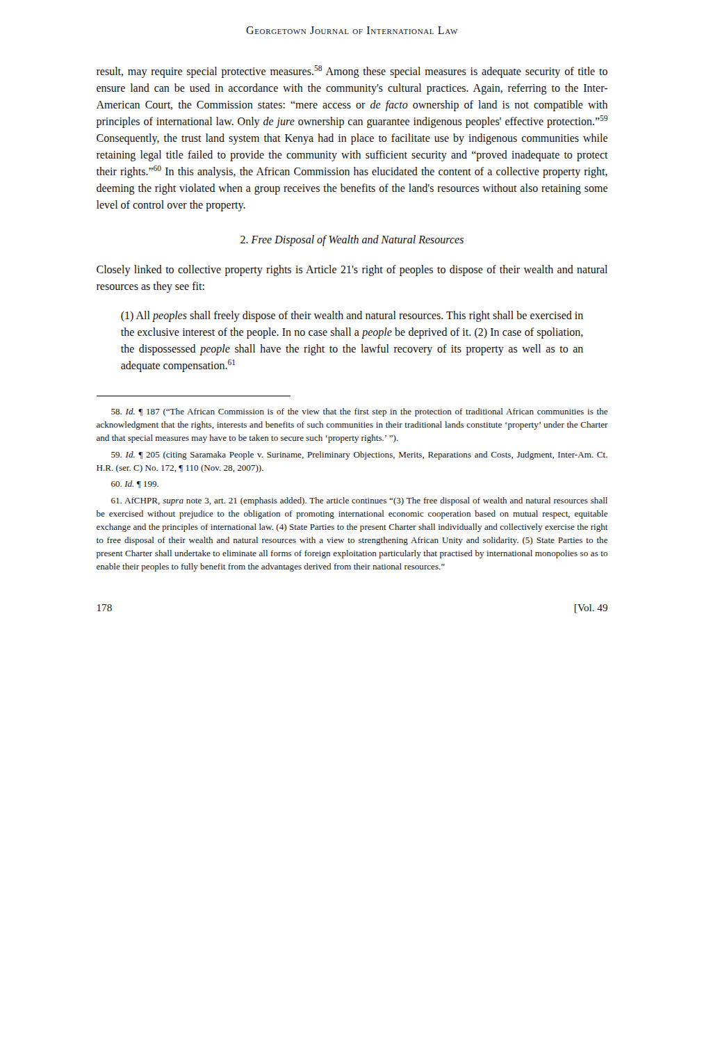Georgetown Journal of International Law
result, may require special protective measures.58 Among these special measures is adequate security of title to ensure land can be used in accordance with the community's cultural practices. Again, referring to the Inter-American Court, the Commission states: “mere access or de facto ownership of land is not compatible with principles of international law. Only de jure ownership can guarantee indigenous peoples' effective protection.”59 Consequently, the trust land system that Kenya had in place to facilitate use by indigenous communities while retaining legal title failed to provide the community with sufficient security and “proved inadequate to protect their rights.”60 In this analysis, the African Commission has elucidated the content of a collective property right, deeming the right violated when a group receives the benefits of the land's resources without also retaining some level of control over the property.
2. Free Disposal of Wealth and Natural Resources
Closely linked to collective property rights is Article 21's right of peoples to dispose of their wealth and natural resources as they see fit:
(1) All peoples shall freely dispose of their wealth and natural resources. This right shall be exercised in the exclusive interest of the people. In no case shall a people be deprived of it. (2) In case of spoliation, the dispossessed people shall have the right to the lawful recovery of its property as well as to an adequate compensation.61
58. Id. ¶ 187 (“The African Commission is of the view that the first step in the protection of traditional African communities is the acknowledgment that the rights, interests and benefits of such communities in their traditional lands constitute ‘property’ under the Charter and that special measures may have to be taken to secure such ‘property rights.’ ”).
59. Id. ¶ 205 (citing Saramaka People v. Suriname, Preliminary Objections, Merits, Reparations and Costs, Judgment, Inter-Am. Ct. H.R. (ser. C) No. 172, ¶ 110 (Nov. 28, 2007)).
60. Id. ¶ 199.
61. AfCHPR, supra note 3, art. 21 (emphasis added). The article continues “(3) The free disposal of wealth and natural resources shall be exercised without prejudice to the obligation of promoting international economic cooperation based on mutual respect, equitable exchange and the principles of international law. (4) State Parties to the present Charter shall individually and collectively exercise the right to free disposal of their wealth and natural resources with a view to strengthening African Unity and solidarity. (5) State Parties to the present Charter shall undertake to eliminate all forms of foreign exploitation particularly that practised by international monopolies so as to enable their peoples to fully benefit from the advantages derived from their national resources.”
178 [Vol. 49